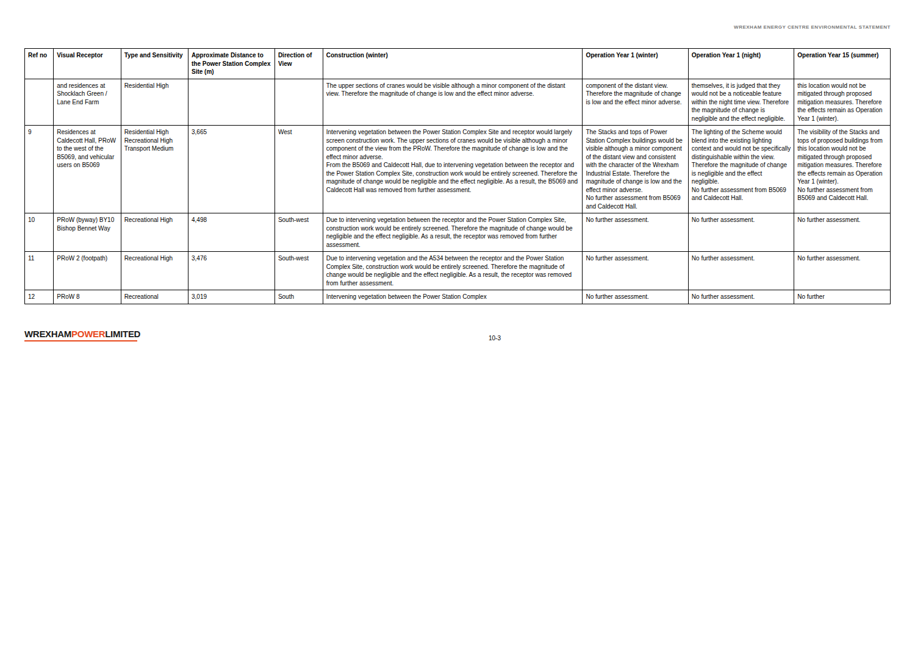WREXHAM ENERGY CENTRE ENVIRONMENTAL STATEMENT
| Ref no | Visual Receptor | Type and Sensitivity | Approximate Distance to the Power Station Complex Site (m) | Direction of View | Construction (winter) | Operation Year 1 (winter) | Operation Year 1 (night) | Operation Year 15 (summer) |
| --- | --- | --- | --- | --- | --- | --- | --- | --- |
| | and residences at Shocklach Green / Lane End Farm | Residential High | | | The upper sections of cranes would be visible although a minor component of the distant view. Therefore the magnitude of change is low and the effect minor adverse. | component of the distant view. Therefore the magnitude of change is low and the effect minor adverse. | themselves, it is judged that they would not be a noticeable feature within the night time view. Therefore the magnitude of change is negligible and the effect negligible. | this location would not be mitigated through proposed mitigation measures. Therefore the effects remain as Operation Year 1 (winter). |
| 9 | Residences at Caldecott Hall, PRoW to the west of the B5069, and vehicular users on B5069 | Residential High Recreational High Transport Medium | 3,665 | West | Intervening vegetation between the Power Station Complex Site and receptor would largely screen construction work. The upper sections of cranes would be visible although a minor component of the view from the PRoW. Therefore the magnitude of change is low and the effect minor adverse. From the B5069 and Caldecott Hall, due to intervening vegetation between the receptor and the Power Station Complex Site, construction work would be entirely screened. Therefore the magnitude of change would be negligible and the effect negligible. As a result, the B5069 and Caldecott Hall was removed from further assessment. | The Stacks and tops of Power Station Complex buildings would be visible although a minor component of the distant view and consistent with the character of the Wrexham Industrial Estate. Therefore the magnitude of change is low and the effect minor adverse. No further assessment from B5069 and Caldecott Hall. | The lighting of the Scheme would blend into the existing lighting context and would not be specifically distinguishable within the view. Therefore the magnitude of change is negligible and the effect negligible. No further assessment from B5069 and Caldecott Hall. | The visibility of the Stacks and tops of proposed buildings from this location would not be mitigated through proposed mitigation measures. Therefore the effects remain as Operation Year 1 (winter). No further assessment from B5069 and Caldecott Hall. |
| 10 | PRoW (byway) BY10 Bishop Bennet Way | Recreational High | 4,498 | South-west | Due to intervening vegetation between the receptor and the Power Station Complex Site, construction work would be entirely screened. Therefore the magnitude of change would be negligible and the effect negligible. As a result, the receptor was removed from further assessment. | No further assessment. | No further assessment. | No further assessment. |
| 11 | PRoW 2 (footpath) | Recreational High | 3,476 | South-west | Due to intervening vegetation and the A534 between the receptor and the Power Station Complex Site, construction work would be entirely screened. Therefore the magnitude of change would be negligible and the effect negligible. As a result, the receptor was removed from further assessment. | No further assessment. | No further assessment. | No further assessment. |
| 12 | PRoW 8 | Recreational | 3,019 | South | Intervening vegetation between the Power Station Complex | No further assessment. | No further assessment. | No further |
WREXHAM POWER LIMITED
10-3